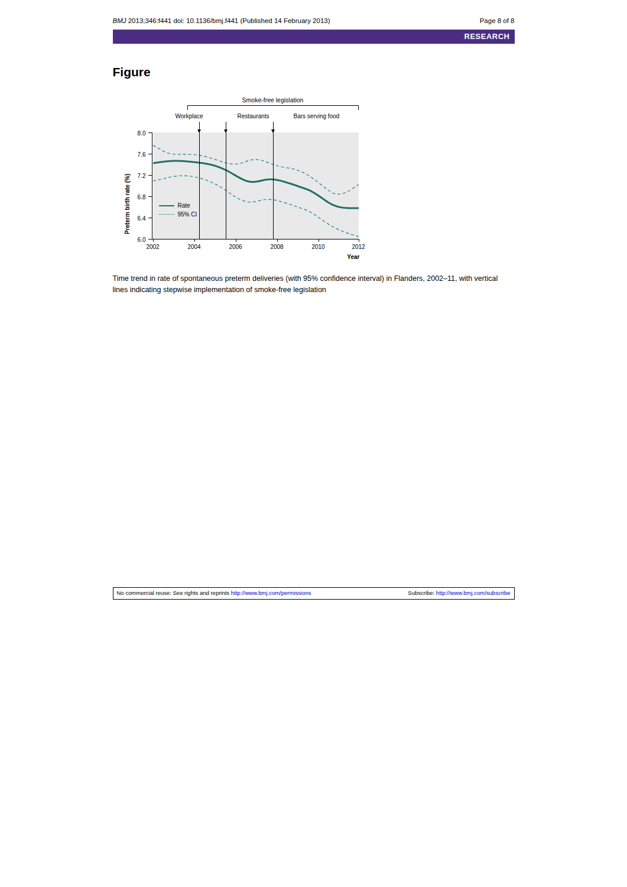BMJ 2013;346:f441 doi: 10.1136/bmj.f441 (Published 14 February 2013)
Page 8 of 8
RESEARCH
Figure
Smoke-free legislation
Workplace Restaurants Bars serving food
Preterm birth rate (%)
8.0
7.6
7.2
6.8
6.4
6.0
2002
2004
2006
2008
2010
2012
Year
Rate
95% CI
Time trend in rate of spontaneous preterm deliveries (with 95% confidence interval) in Flanders, 2002–11, with vertical lines indicating stepwise implementation of smoke-free legislation
No commercial reuse: See rights and reprints http://www.bmj.com/permissions
Subscribe: http://www.bmj.com/subscribe